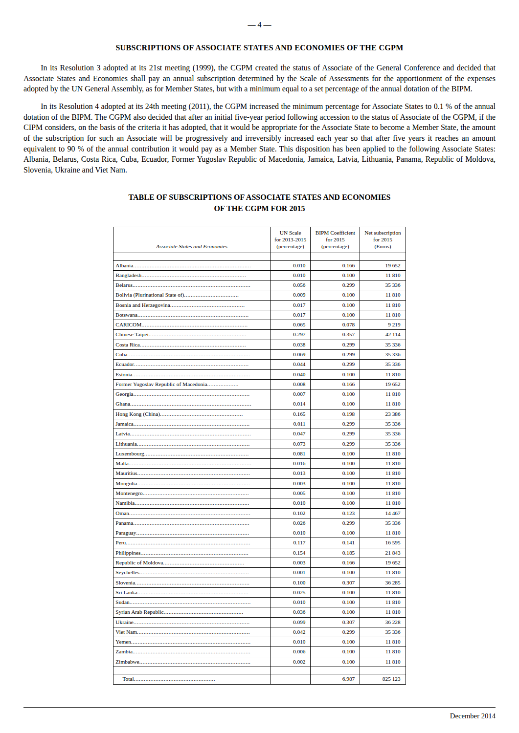— 4 —
SUBSCRIPTIONS OF ASSOCIATE STATES AND ECONOMIES OF THE CGPM
In its Resolution 3 adopted at its 21st meeting (1999), the CGPM created the status of Associate of the General Conference and decided that Associate States and Economies shall pay an annual subscription determined by the Scale of Assessments for the apportionment of the expenses adopted by the UN General Assembly, as for Member States, but with a minimum equal to a set percentage of the annual dotation of the BIPM.
In its Resolution 4 adopted at its 24th meeting (2011), the CGPM increased the minimum percentage for Associate States to 0.1 % of the annual dotation of the BIPM. The CGPM also decided that after an initial five-year period following accession to the status of Associate of the CGPM, if the CIPM considers, on the basis of the criteria it has adopted, that it would be appropriate for the Associate State to become a Member State, the amount of the subscription for such an Associate will be progressively and irreversibly increased each year so that after five years it reaches an amount equivalent to 90 % of the annual contribution it would pay as a Member State. This disposition has been applied to the following Associate States: Albania, Belarus, Costa Rica, Cuba, Ecuador, Former Yugoslav Republic of Macedonia, Jamaica, Latvia, Lithuania, Panama, Republic of Moldova, Slovenia, Ukraine and Viet Nam.
TABLE OF SUBSCRIPTIONS OF ASSOCIATE STATES AND ECONOMIES
OF THE CGPM FOR 2015
| Associate States and Economies | UN Scale for 2013-2015 (percentage) | BIPM Coefficient for 2015 (percentage) | Net subscription for 2015 (Euros) |
| --- | --- | --- | --- |
| Albania ....................................................................... | 0.010 | 0.166 | 19 652 |
| Bangladesh ............................................................... | 0.010 | 0.100 | 11 810 |
| Belarus ....................................................................... | 0.056 | 0.299 | 35 336 |
| Bolivia (Plurinational State of) ................................. | 0.009 | 0.100 | 11 810 |
| Bosnia and Herzegovina ............................................. | 0.017 | 0.100 | 11 810 |
| Botswana ................................................................... | 0.017 | 0.100 | 11 810 |
| CARICOM ................................................................ | 0.065 | 0.078 | 9 219 |
| Chinese Taipei ........................................................... | 0.297 | 0.357 | 42 114 |
| Costa Rica ................................................................ | 0.038 | 0.299 | 35 336 |
| Cuba .......................................................................... | 0.069 | 0.299 | 35 336 |
| Ecuador ..................................................................... | 0.044 | 0.299 | 35 336 |
| Estonia ....................................................................... | 0.040 | 0.100 | 11 810 |
| Former Yugoslav Republic of Macedonia ................... | 0.008 | 0.166 | 19 652 |
| Georgia ...................................................................... | 0.007 | 0.100 | 11 810 |
| Ghana ......................................................................... | 0.014 | 0.100 | 11 810 |
| Hong Kong (China) .................................................. | 0.165 | 0.198 | 23 386 |
| Jamaica ...................................................................... | 0.011 | 0.299 | 35 336 |
| Latvia ......................................................................... | 0.047 | 0.299 | 35 336 |
| Lithuania .................................................................... | 0.073 | 0.299 | 35 336 |
| Luxembourg ............................................................... | 0.081 | 0.100 | 11 810 |
| Malta .......................................................................... | 0.016 | 0.100 | 11 810 |
| Mauritius .................................................................... | 0.013 | 0.100 | 11 810 |
| Mongolia .................................................................... | 0.003 | 0.100 | 11 810 |
| Montenegro ................................................................ | 0.005 | 0.100 | 11 810 |
| Namibia ..................................................................... | 0.010 | 0.100 | 11 810 |
| Oman ......................................................................... | 0.102 | 0.123 | 14 467 |
| Panama ...................................................................... | 0.026 | 0.299 | 35 336 |
| Paraguay .................................................................... | 0.010 | 0.100 | 11 810 |
| Peru ........................................................................... | 0.117 | 0.141 | 16 595 |
| Philippines ................................................................. | 0.154 | 0.185 | 21 843 |
| Republic of Moldova ................................................. | 0.003 | 0.166 | 19 652 |
| Seychelles .................................................................. | 0.001 | 0.100 | 11 810 |
| Slovenia ..................................................................... | 0.100 | 0.307 | 36 285 |
| Sri Lanka ................................................................... | 0.025 | 0.100 | 11 810 |
| Sudan ......................................................................... | 0.010 | 0.100 | 11 810 |
| Syrian Arab Republic ................................................ | 0.036 | 0.100 | 11 810 |
| Ukraine ...................................................................... | 0.099 | 0.307 | 36 228 |
| Viet Nam .................................................................... | 0.042 | 0.299 | 35 336 |
| Yemen ........................................................................ | 0.010 | 0.100 | 11 810 |
| Zambia ....................................................................... | 0.006 | 0.100 | 11 810 |
| Zimbabwe ................................................................... | 0.002 | 0.100 | 11 810 |
| Total ................................................. | | 6.987 | 825 123 |
December 2014